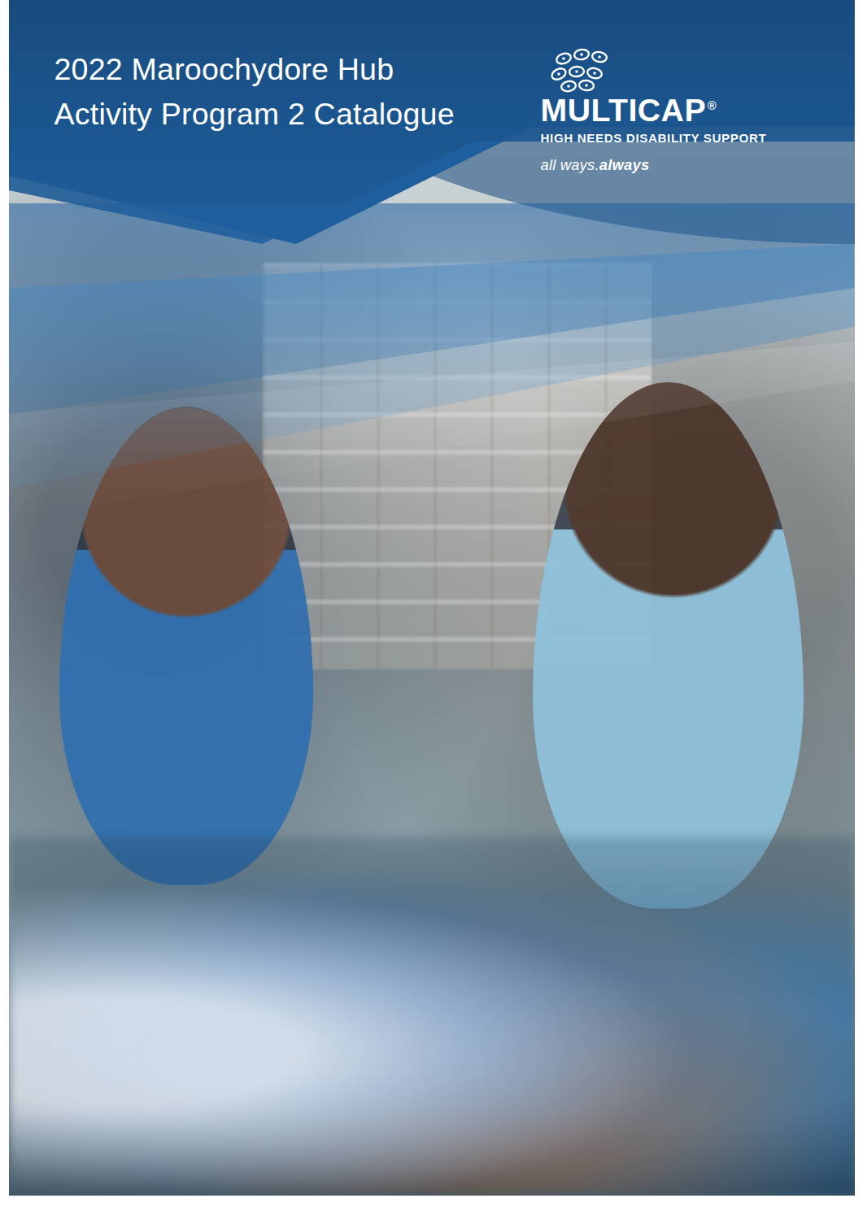2022 Maroochydore Hub Activity Program 2 Catalogue
MULTICAP®
HIGH NEEDS DISABILITY SUPPORT
all ways.always